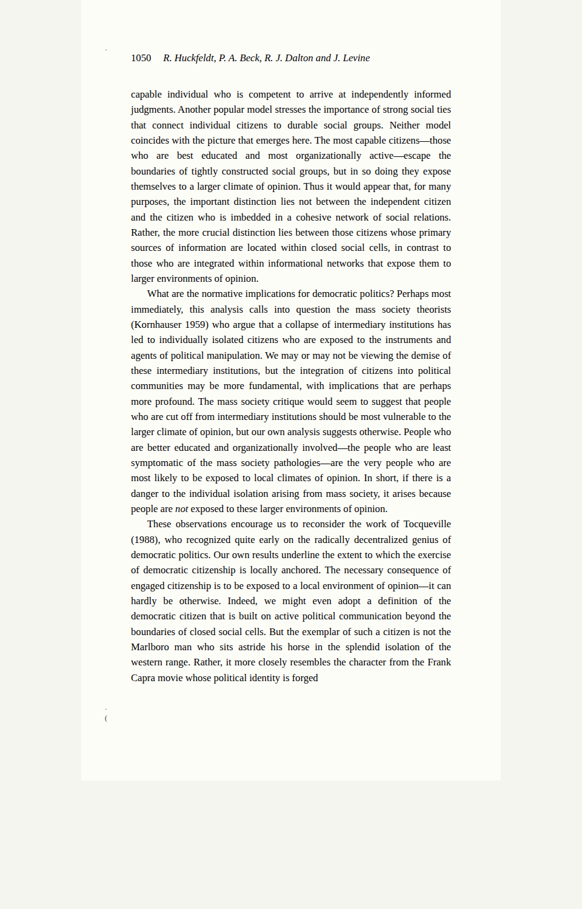·
1050 R. Huckfeldt, P. A. Beck, R. J. Dalton and J. Levine
capable individual who is competent to arrive at independently informed judgments. Another popular model stresses the importance of strong social ties that connect individual citizens to durable social groups. Neither model coincides with the picture that emerges here. The most capable citizens—those who are best educated and most organizationally active—escape the boundaries of tightly constructed social groups, but in so doing they expose themselves to a larger climate of opinion. Thus it would appear that, for many purposes, the important distinction lies not between the independent citizen and the citizen who is imbedded in a cohesive network of social relations. Rather, the more crucial distinction lies between those citizens whose primary sources of information are located within closed social cells, in contrast to those who are integrated within informational networks that expose them to larger environments of opinion.
What are the normative implications for democratic politics? Perhaps most immediately, this analysis calls into question the mass society theorists (Kornhauser 1959) who argue that a collapse of intermediary institutions has led to individually isolated citizens who are exposed to the instruments and agents of political manipulation. We may or may not be viewing the demise of these intermediary institutions, but the integration of citizens into political communities may be more fundamental, with implications that are perhaps more profound. The mass society critique would seem to suggest that people who are cut off from intermediary institutions should be most vulnerable to the larger climate of opinion, but our own analysis suggests otherwise. People who are better educated and organizationally involved—the people who are least symptomatic of the mass society pathologies—are the very people who are most likely to be exposed to local climates of opinion. In short, if there is a danger to the individual isolation arising from mass society, it arises because people are not exposed to these larger environments of opinion.
These observations encourage us to reconsider the work of Tocqueville (1988), who recognized quite early on the radically decentralized genius of democratic politics. Our own results underline the extent to which the exercise of democratic citizenship is locally anchored. The necessary consequence of engaged citizenship is to be exposed to a local environment of opinion—it can hardly be otherwise. Indeed, we might even adopt a definition of the democratic citizen that is built on active political communication beyond the boundaries of closed social cells. But the exemplar of such a citizen is not the Marlboro man who sits astride his horse in the splendid isolation of the western range. Rather, it more closely resembles the character from the Frank Capra movie whose political identity is forged
· (